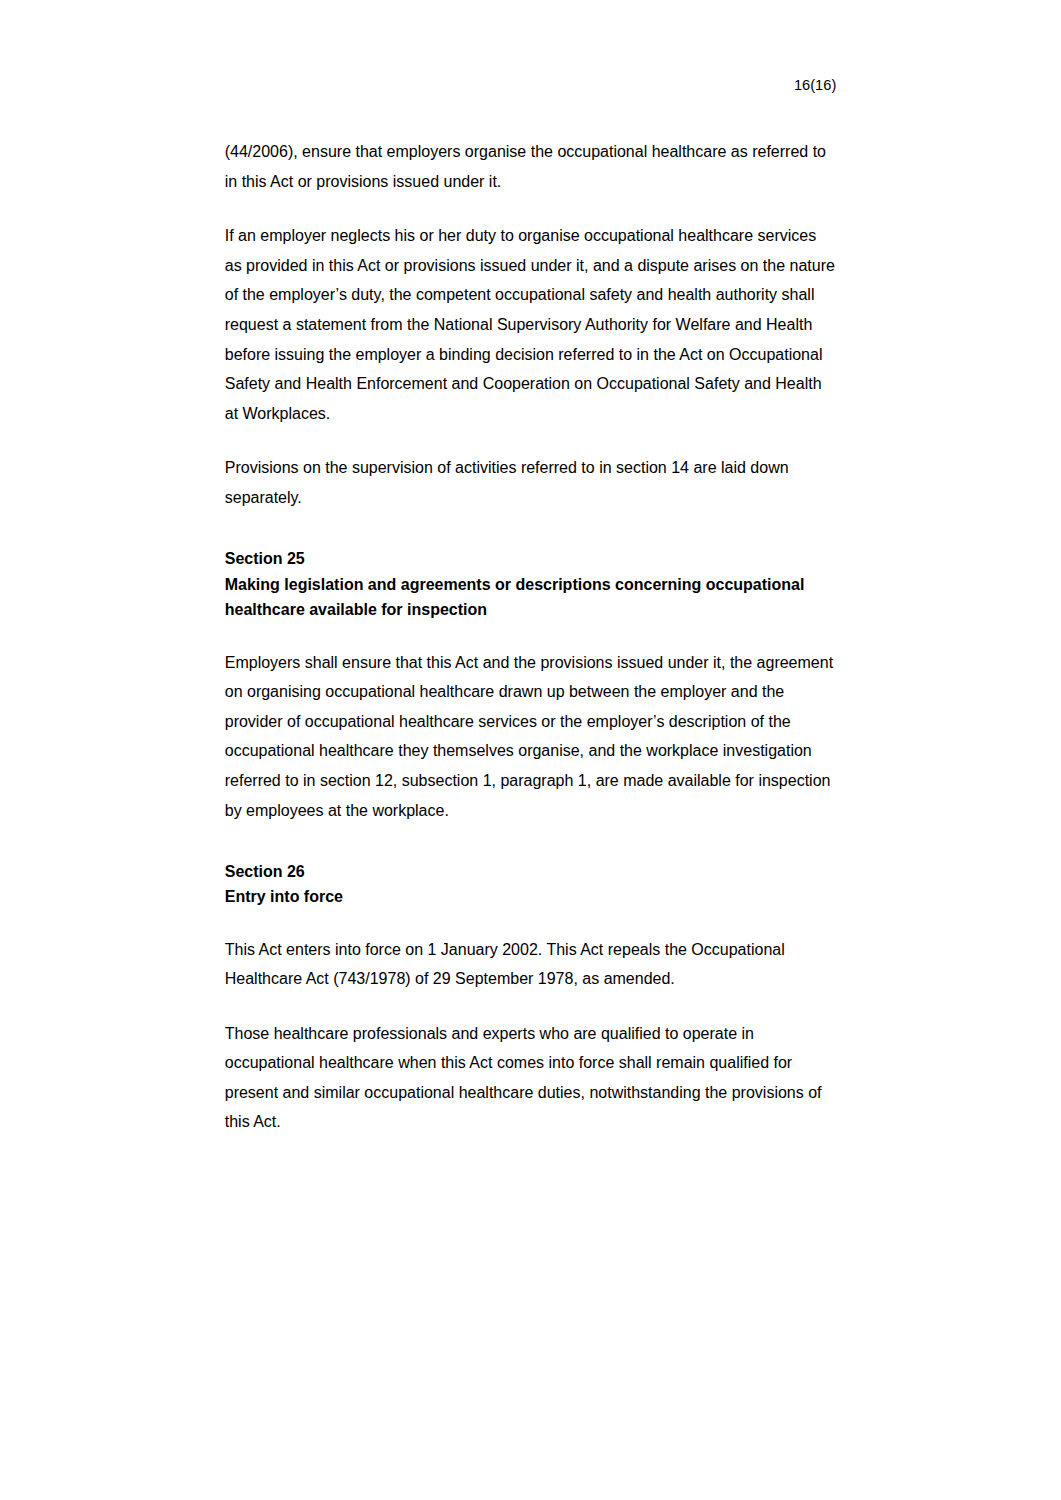16(16)
(44/2006), ensure that employers organise the occupational healthcare as referred to in this Act or provisions issued under it.
If an employer neglects his or her duty to organise occupational healthcare services as provided in this Act or provisions issued under it, and a dispute arises on the nature of the employer’s duty, the competent occupational safety and health authority shall request a statement from the National Supervisory Authority for Welfare and Health before issuing the employer a binding decision referred to in the Act on Occupational Safety and Health Enforcement and Cooperation on Occupational Safety and Health at Workplaces.
Provisions on the supervision of activities referred to in section 14 are laid down separately.
Section 25Making legislation and agreements or descriptions concerning occupational healthcare available for inspection
Employers shall ensure that this Act and the provisions issued under it, the agreement on organising occupational healthcare drawn up between the employer and the provider of occupational healthcare services or the employer’s description of the occupational healthcare they themselves organise, and the workplace investigation referred to in section 12, subsection 1, paragraph 1, are made available for inspection by employees at the workplace.
Section 26Entry into force
This Act enters into force on 1 January 2002. This Act repeals the Occupational Healthcare Act (743/1978) of 29 September 1978, as amended.
Those healthcare professionals and experts who are qualified to operate in occupational healthcare when this Act comes into force shall remain qualified for present and similar occupational healthcare duties, notwithstanding the provisions of this Act.